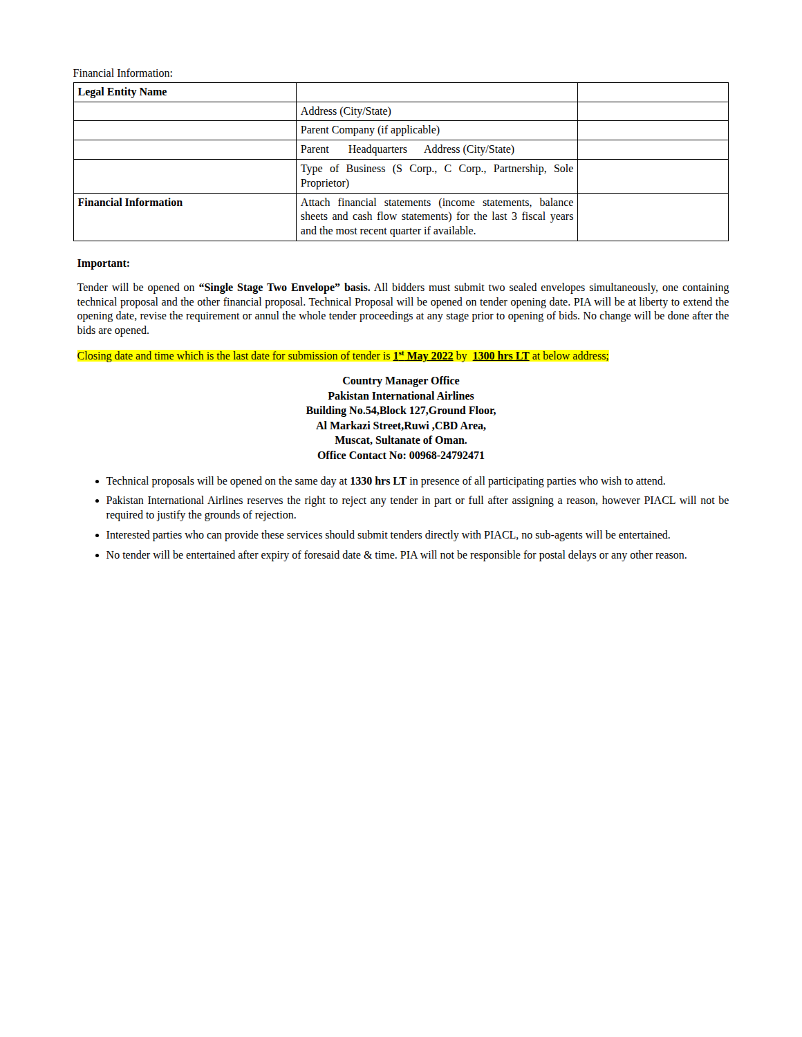Financial Information:
| Legal Entity Name | | |
| | Address (City/State) | |
| | Parent Company (if applicable) | |
| | Parent Headquarters Address (City/State) | |
| | Type of Business (S Corp., C Corp., Partnership, Sole Proprietor) | |
| Financial Information | Attach financial statements (income statements, balance sheets and cash flow statements) for the last 3 fiscal years and the most recent quarter if available. | |
Important:
Tender will be opened on “Single Stage Two Envelope” basis. All bidders must submit two sealed envelopes simultaneously, one containing technical proposal and the other financial proposal. Technical Proposal will be opened on tender opening date. PIA will be at liberty to extend the opening date, revise the requirement or annul the whole tender proceedings at any stage prior to opening of bids. No change will be done after the bids are opened.
Closing date and time which is the last date for submission of tender is 1st May 2022 by 1300 hrs LT at below address;
Country Manager Office
Pakistan International Airlines
Building No.54,Block 127,Ground Floor,
Al Markazi Street,Ruwi ,CBD Area,
Muscat, Sultanate of Oman.
Office Contact No: 00968-24792471
Technical proposals will be opened on the same day at 1330 hrs LT in presence of all participating parties who wish to attend.
Pakistan International Airlines reserves the right to reject any tender in part or full after assigning a reason, however PIACL will not be required to justify the grounds of rejection.
Interested parties who can provide these services should submit tenders directly with PIACL, no sub-agents will be entertained.
No tender will be entertained after expiry of foresaid date & time. PIA will not be responsible for postal delays or any other reason.